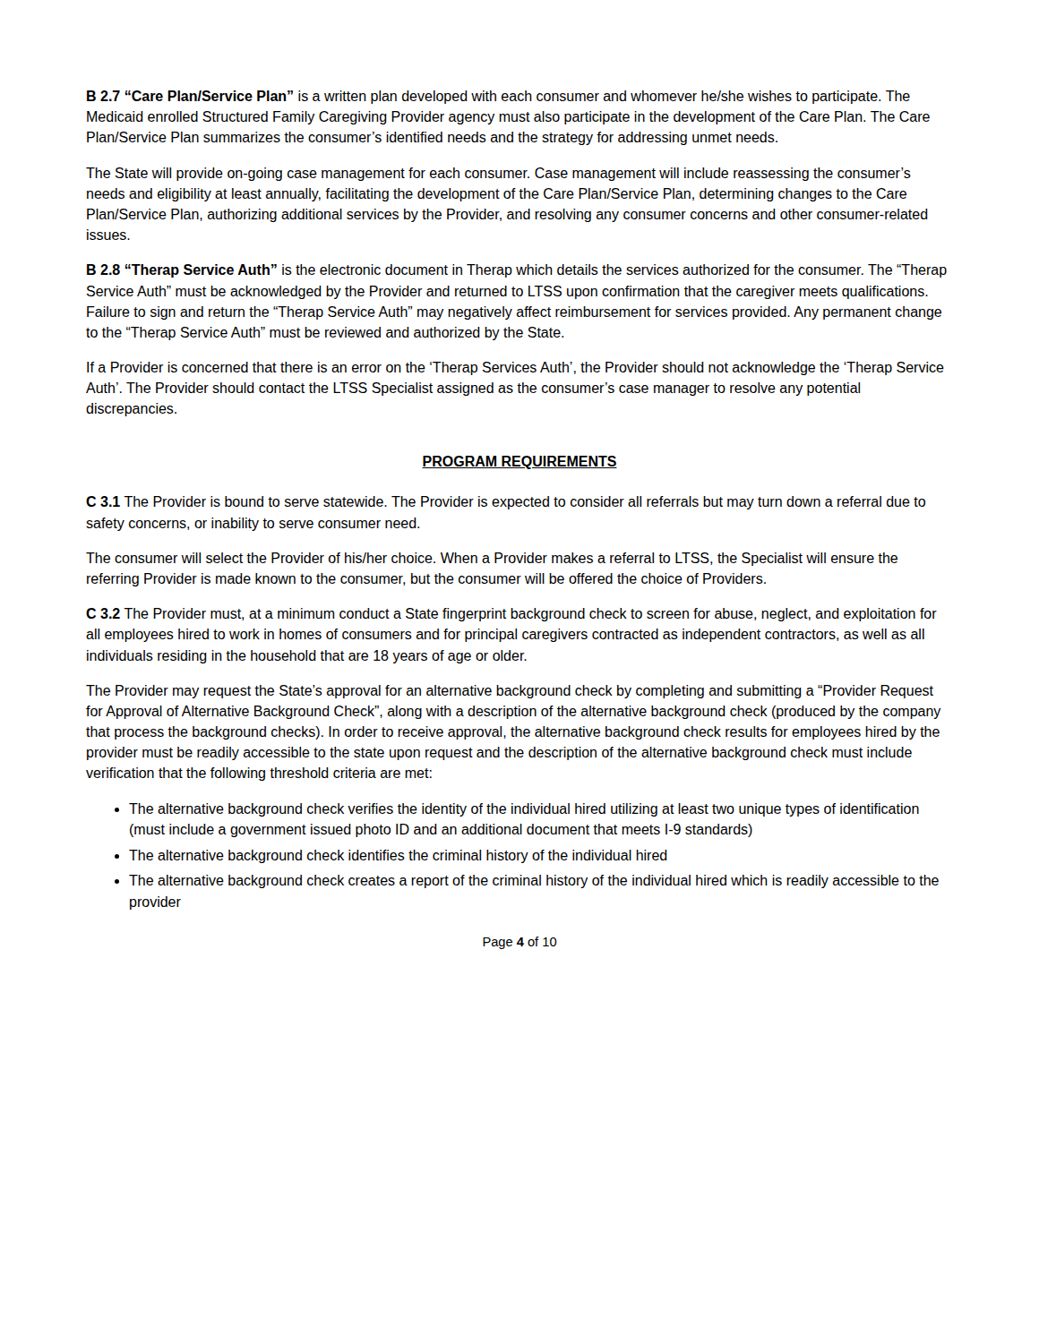B 2.7 “Care Plan/Service Plan” is a written plan developed with each consumer and whomever he/she wishes to participate. The Medicaid enrolled Structured Family Caregiving Provider agency must also participate in the development of the Care Plan. The Care Plan/Service Plan summarizes the consumer’s identified needs and the strategy for addressing unmet needs.
The State will provide on-going case management for each consumer. Case management will include reassessing the consumer’s needs and eligibility at least annually, facilitating the development of the Care Plan/Service Plan, determining changes to the Care Plan/Service Plan, authorizing additional services by the Provider, and resolving any consumer concerns and other consumer-related issues.
B 2.8 “Therap Service Auth” is the electronic document in Therap which details the services authorized for the consumer. The “Therap Service Auth” must be acknowledged by the Provider and returned to LTSS upon confirmation that the caregiver meets qualifications. Failure to sign and return the “Therap Service Auth” may negatively affect reimbursement for services provided. Any permanent change to the “Therap Service Auth” must be reviewed and authorized by the State.
If a Provider is concerned that there is an error on the ‘Therap Services Auth’, the Provider should not acknowledge the ‘Therap Service Auth’. The Provider should contact the LTSS Specialist assigned as the consumer’s case manager to resolve any potential discrepancies.
PROGRAM REQUIREMENTS
C 3.1 The Provider is bound to serve statewide. The Provider is expected to consider all referrals but may turn down a referral due to safety concerns, or inability to serve consumer need.
The consumer will select the Provider of his/her choice. When a Provider makes a referral to LTSS, the Specialist will ensure the referring Provider is made known to the consumer, but the consumer will be offered the choice of Providers.
C 3.2 The Provider must, at a minimum conduct a State fingerprint background check to screen for abuse, neglect, and exploitation for all employees hired to work in homes of consumers and for principal caregivers contracted as independent contractors, as well as all individuals residing in the household that are 18 years of age or older.
The Provider may request the State’s approval for an alternative background check by completing and submitting a “Provider Request for Approval of Alternative Background Check”, along with a description of the alternative background check (produced by the company that process the background checks). In order to receive approval, the alternative background check results for employees hired by the provider must be readily accessible to the state upon request and the description of the alternative background check must include verification that the following threshold criteria are met:
The alternative background check verifies the identity of the individual hired utilizing at least two unique types of identification (must include a government issued photo ID and an additional document that meets I-9 standards)
The alternative background check identifies the criminal history of the individual hired
The alternative background check creates a report of the criminal history of the individual hired which is readily accessible to the provider
Page 4 of 10